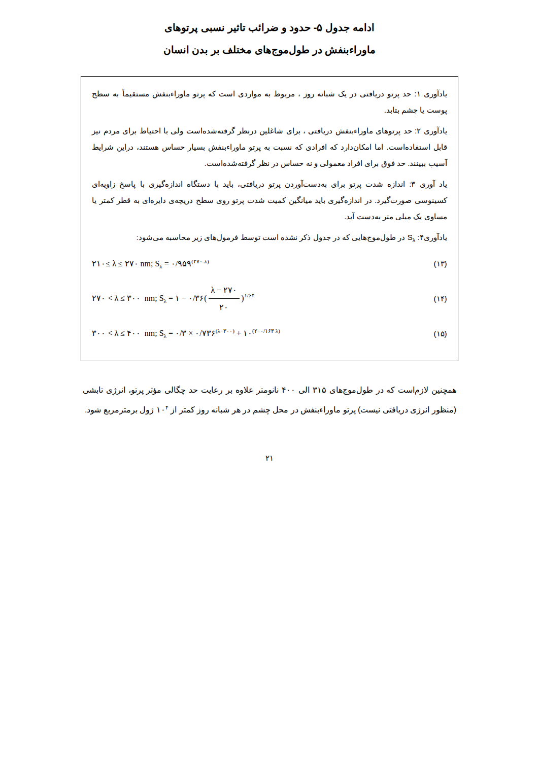ادامه جدول ۵- حدود و ضرائب تاثیر نسبی پرتوهای
ماوراءبنفش در طول‌موج‌های مختلف بر بدن انسان
یادآوری ۱: حد پرتو دریافتی در یک شبانه روز ، مربوط به مواردی است که پرتو ماوراءبنفش مستقیماً به سطح پوست یا چشم بتابد.
یادآوری ۲: حد پرتوهای ماوراءبنفش دریافتی ، برای شاغلین درنظر گرفته‌شده‌است ولی با احتیاط برای مردم نیز قابل استفاده‌است. اما امکان‌دارد که افرادی که نسبت به پرتو ماوراءبنفش بسیار حساس هستند، دراین شرایط آسیب ببینند. حد فوق برای افراد معمولی و نه حساس در نظر گرفته‌شده‌است.
یاد آوری ۳: اندازه شدت پرتو برای به‌دست‌آوردن پرتو دریافتی، باید با دستگاه اندازه‌گیری با پاسخ زاویه‌ای کسینوسی صورت‌گیرد. در اندازه‌گیری باید میانگین کمیت شدت پرتو روی سطح دریچه‌ی دایره‌ای به قطر کمتر یا مساوی یک میلی متر به‌دست آید.
یادآوری۴: Sλ در طول‌موج‌هایی که در جدول ذکر نشده است توسط فرمول‌های زیر محاسبه می‌شود:
۲۱۰≤ λ ≤ ۲۷۰ nm; Sλ = ۰/۹۵۹(۲۷۰-λ) (۱۳)
۲۷۰ < λ ≤ ۳۰۰ nm; Sλ = ۱ − ۰/۳۶(λ − ۲۷۰۲۰)۱/۶۴ (۱۴)
۳۰۰ < λ ≤ ۴۰۰ nm; Sλ = ۰/۳ × ۰/۷۳۶(λ−۳۰۰) + ۱۰(۲−۰/۱۶۳ λ) (۱۵)
همچنین لازم‌است که در طول‌موج‌های ۳۱۵ الی ۴۰۰ نانومتر علاوه بر رعایت حد چگالی مؤثر پرتو، انرژی تابشی (منظور انرژی دریافتی نیست) پرتو ماوراءبنفش در محل چشم در هر شبانه روز کمتر از ۱۰۴ ژول برمترمربع شود.
۲۱